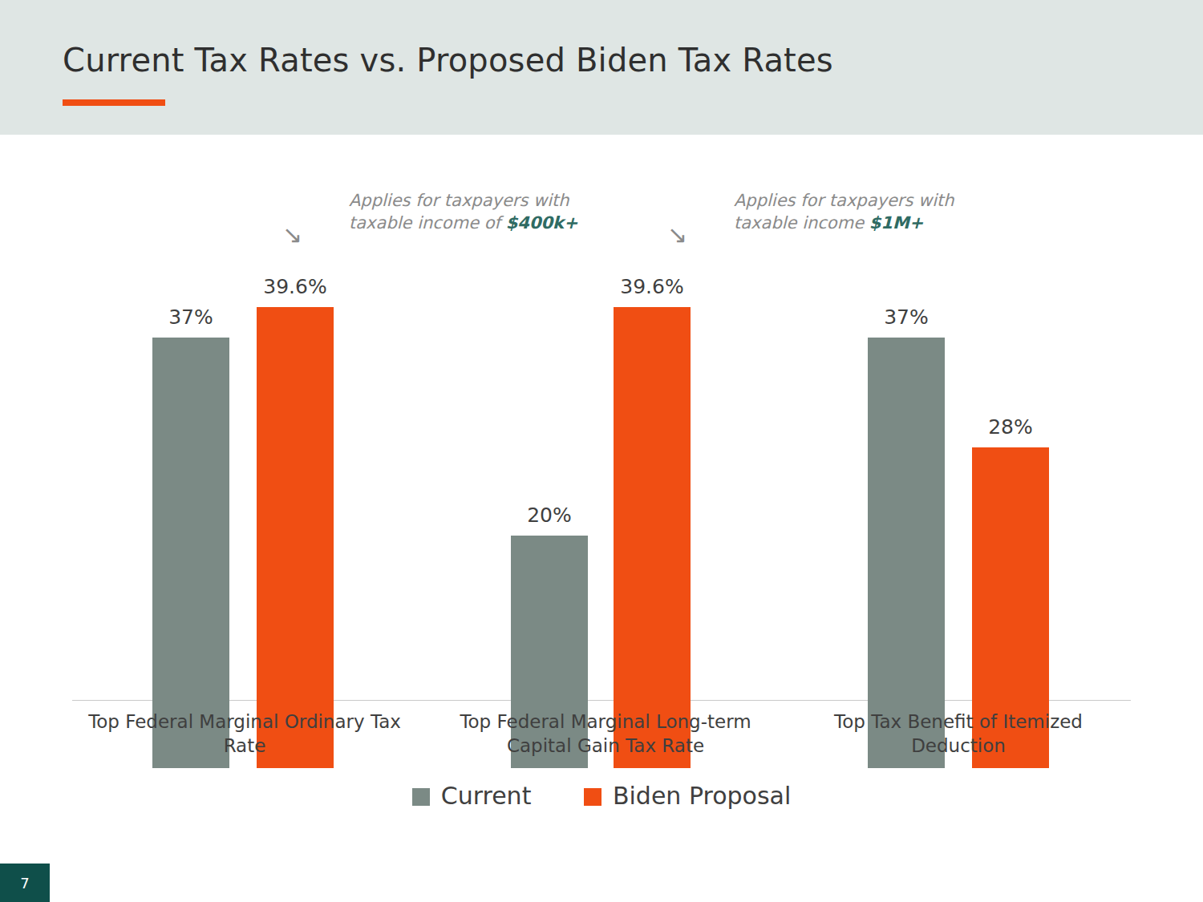Current Tax Rates vs. Proposed Biden Tax Rates
37%
39.6%
Top Federal Marginal Ordinary Tax Rate
20%
39.6%
Top Federal Marginal Long-term Capital Gain Tax Rate
37%
28%
Top Tax Benefit of Itemized Deduction
Applies for taxpayers with taxable income of $400k+
↘
Applies for taxpayers with taxable income $1M+
↘
Current Biden Proposal
7